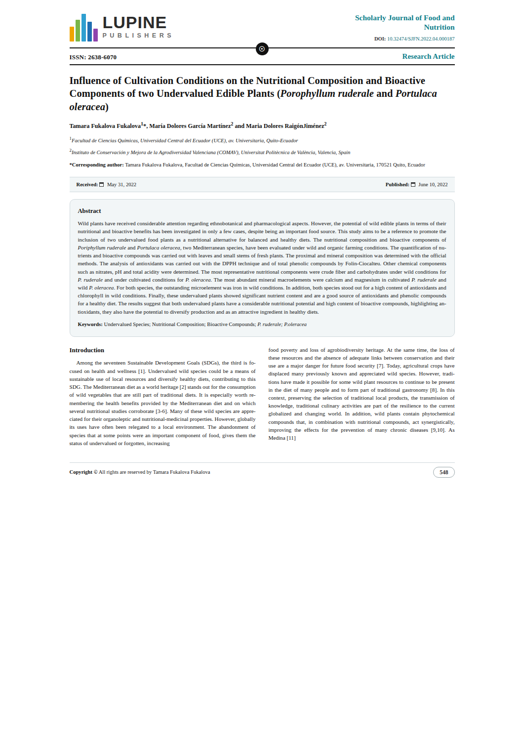LUPINE
PUBLISHERS
Scholarly Journal of Food and
Nutrition
DOI: 10.32474/SJFN.2022.04.000187
☉
ISSN: 2638-6070
Research Article
Influence of Cultivation Conditions on the Nutritional Composition and Bioactive Components of two Undervalued Edible Plants (Porophyllum ruderale and Portulaca oleracea)
Tamara Fukalova Fukalova1*, María Dolores García Martínez2 and Maria Dolores RaigónJiménez2
1Facultad de Ciencias Químicas, Universidad Central del Ecuador (UCE), av. Universitaria, Quito-Ecuador
2Instituto de Conservación y Mejora de la Agrodiversidad Valenciana (COMAV), Universitat Politècnica de València, Valencia, Spain
*Corresponding author: Tamara Fukalova Fukalova, Facultad de Ciencias Químicas, Universidad Central del Ecuador (UCE), av. Universitaria, 170521 Quito, Ecuador
Received: May 31, 2022
Published: June 10, 2022
Abstract
Wild plants have received considerable attention regarding ethnobotanical and pharmacological aspects. However, the potential of wild edible plants in terms of their nutritional and bioactive benefits has been investigated in only a few cases, despite being an important food source. This study aims to be a reference to promote the inclusion of two undervalued food plants as a nutritional alternative for balanced and healthy diets. The nutritional composition and bioactive components of Poriphyllum ruderale and Portulaca oleracea, two Mediterranean species, have been evaluated under wild and organic farming conditions. The quantification of nutrients and bioactive compounds was carried out with leaves and small stems of fresh plants. The proximal and mineral composition was determined with the official methods. The analysis of antioxidants was carried out with the DPPH technique and of total phenolic compounds by Folin-Ciocalteu. Other chemical components such as nitrates, pH and total acidity were determined. The most representative nutritional components were crude fiber and carbohydrates under wild conditions for P. ruderale and under cultivated conditions for P. oleracea. The most abundant mineral macroelements were calcium and magnesium in cultivated P. ruderale and wild P. oleracea. For both species, the outstanding microelement was iron in wild conditions. In addition, both species stood out for a high content of antioxidants and chlorophyll in wild conditions. Finally, these undervalued plants showed significant nutrient content and are a good source of antioxidants and phenolic compounds for a healthy diet. The results suggest that both undervalued plants have a considerable nutritional potential and high content of bioactive compounds, highlighting antioxidants, they also have the potential to diversify production and as an attractive ingredient in healthy diets.
Keywords: Undervalued Species; Nutritional Composition; Bioactive Compounds; P. ruderale; P.oleracea
Introduction
Among the seventeen Sustainable Development Goals (SDGs), the third is focused on health and wellness [1]. Undervalued wild species could be a means of sustainable use of local resources and diversify healthy diets, contributing to this SDG. The Mediterranean diet as a world heritage [2] stands out for the consumption of wild vegetables that are still part of traditional diets. It is especially worth remembering the health benefits provided by the Mediterranean diet and on which several nutritional studies corroborate [3-6]. Many of these wild species are appreciated for their organoleptic and nutritional-medicinal properties. However, globally its uses have often been relegated to a local environment. The abandonment of species that at some points were an important component of food, gives them the status of undervalued or forgotten, increasing
food poverty and loss of agrobiodiversity heritage. At the same time, the loss of these resources and the absence of adequate links between conservation and their use are a major danger for future food security [7]. Today, agricultural crops have displaced many previously known and appreciated wild species. However, traditions have made it possible for some wild plant resources to continue to be present in the diet of many people and to form part of traditional gastronomy [8]. In this context, preserving the selection of traditional local products, the transmission of knowledge, traditional culinary activities are part of the resilience to the current globalized and changing world. In addition, wild plants contain phytochemical compounds that, in combination with nutritional compounds, act synergistically, improving the effects for the prevention of many chronic diseases [9,10]. As Medina [11]
Copyright © All rights are reserved by Tamara Fukalova Fukalova
548